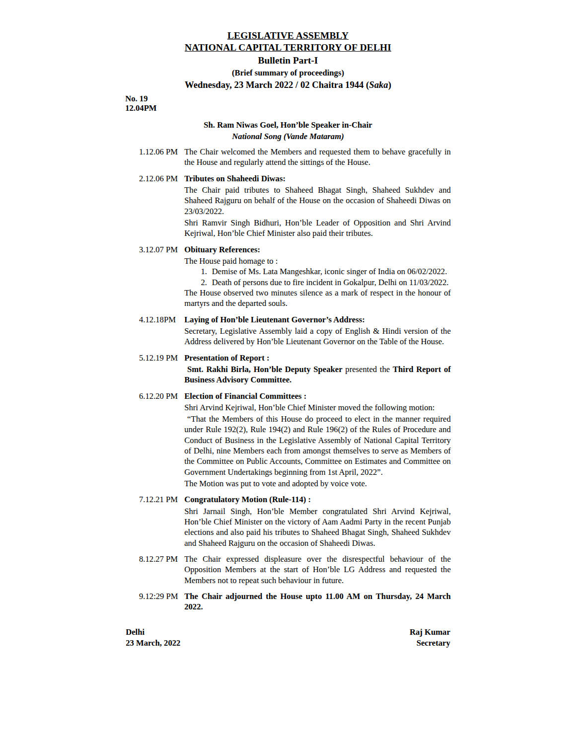LEGISLATIVE ASSEMBLY
NATIONAL CAPITAL TERRITORY OF DELHI
Bulletin Part-I
(Brief summary of proceedings)
Wednesday, 23 March 2022 / 02 Chaitra 1944 (Saka)
No. 19
12.04PM
Sh. Ram Niwas Goel, Hon’ble Speaker in-Chair
National Song (Vande Mataram)
| 1. | 12.06 PM | The Chair welcomed the Members and requested them to behave gracefully in the House and regularly attend the sittings of the House. |
| 2. | 12.06 PM | Tributes on Shaheedi Diwas: The Chair paid tributes to Shaheed Bhagat Singh, Shaheed Sukhdev and Shaheed Rajguru on behalf of the House on the occasion of Shaheedi Diwas on 23/03/2022. Shri Ramvir Singh Bidhuri, Hon’ble Leader of Opposition and Shri Arvind Kejriwal, Hon’ble Chief Minister also paid their tributes. |
| 3. | 12.07 PM | Obituary References: The House paid homage to : Demise of Ms. Lata Mangeshkar, iconic singer of India on 06/02/2022. Death of persons due to fire incident in Gokalpur, Delhi on 11/03/2022. The House observed two minutes silence as a mark of respect in the honour of martyrs and the departed souls. |
| 4. | 12.18PM | Laying of Hon’ble Lieutenant Governor’s Address: Secretary, Legislative Assembly laid a copy of English & Hindi version of the Address delivered by Hon’ble Lieutenant Governor on the Table of the House. |
| 5. | 12.19 PM | Presentation of Report : Smt. Rakhi Birla, Hon’ble Deputy Speaker presented the Third Report of Business Advisory Committee. |
| 6. | 12.20 PM | Election of Financial Committees : Shri Arvind Kejriwal, Hon’ble Chief Minister moved the following motion: “That the Members of this House do proceed to elect in the manner required under Rule 192(2), Rule 194(2) and Rule 196(2) of the Rules of Procedure and Conduct of Business in the Legislative Assembly of National Capital Territory of Delhi, nine Members each from amongst themselves to serve as Members of the Committee on Public Accounts, Committee on Estimates and Committee on Government Undertakings beginning from 1st April, 2022”. The Motion was put to vote and adopted by voice vote. |
| 7. | 12.21 PM | Congratulatory Motion (Rule-114) : Shri Jarnail Singh, Hon’ble Member congratulated Shri Arvind Kejriwal, Hon’ble Chief Minister on the victory of Aam Aadmi Party in the recent Punjab elections and also paid his tributes to Shaheed Bhagat Singh, Shaheed Sukhdev and Shaheed Rajguru on the occasion of Shaheedi Diwas. |
| 8. | 12.27 PM | The Chair expressed displeasure over the disrespectful behaviour of the Opposition Members at the start of Hon’ble LG Address and requested the Members not to repeat such behaviour in future. |
| 9. | 12:29 PM | The Chair adjourned the House upto 11.00 AM on Thursday, 24 March 2022. |
| Delhi | Raj Kumar |
| 23 March, 2022 | Secretary |